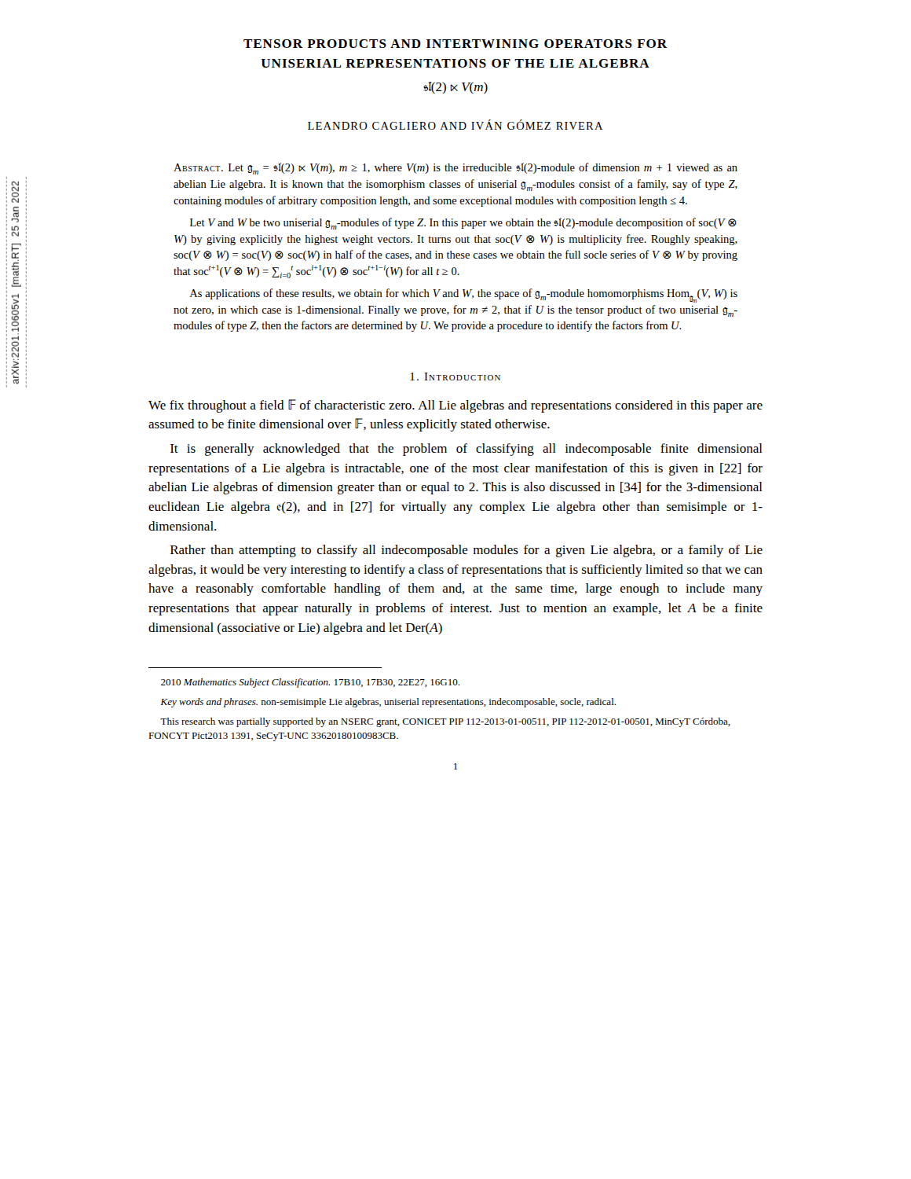arXiv:2201.10605v1 [math.RT] 25 Jan 2022
Tensor products and intertwining operators for
uniserial representations of the Lie algebra 𝔰𝔩(2) ⋉ V(m)
Leandro Cagliero and Iván Gómez Rivera
Abstract. Let 𝔤m = 𝔰𝔩(2) ⋉ V(m), m ≥ 1, where V(m) is the irreducible 𝔰𝔩(2)-module of dimension m + 1 viewed as an abelian Lie algebra. It is known that the isomorphism classes of uniserial 𝔤m-modules consist of a family, say of type Z, containing modules of arbitrary composition length, and some exceptional modules with composition length ≤ 4.
Let V and W be two uniserial 𝔤m-modules of type Z. In this paper we obtain the 𝔰𝔩(2)-module decomposition of soc(V ⊗ W) by giving explicitly the highest weight vectors. It turns out that soc(V ⊗ W) is multiplicity free. Roughly speaking, soc(V ⊗ W) = soc(V) ⊗ soc(W) in half of the cases, and in these cases we obtain the full socle series of V ⊗ W by proving that soct+1(V ⊗ W) = ∑i=0t soci+1(V) ⊗ soct+1−i(W) for all t ≥ 0.
As applications of these results, we obtain for which V and W, the space of 𝔤m-module homomorphisms Hom𝔤m(V, W) is not zero, in which case is 1-dimensional. Finally we prove, for m ≠ 2, that if U is the tensor product of two uniserial 𝔤m-modules of type Z, then the factors are determined by U. We provide a procedure to identify the factors from U.
1. Introduction
We fix throughout a field 𝔽 of characteristic zero. All Lie algebras and representations considered in this paper are assumed to be finite dimensional over 𝔽, unless explicitly stated otherwise.
It is generally acknowledged that the problem of classifying all indecomposable finite dimensional representations of a Lie algebra is intractable, one of the most clear manifestation of this is given in [22] for abelian Lie algebras of dimension greater than or equal to 2. This is also discussed in [34] for the 3-dimensional euclidean Lie algebra 𝔢(2), and in [27] for virtually any complex Lie algebra other than semisimple or 1-dimensional.
Rather than attempting to classify all indecomposable modules for a given Lie algebra, or a family of Lie algebras, it would be very interesting to identify a class of representations that is sufficiently limited so that we can have a reasonably comfortable handling of them and, at the same time, large enough to include many representations that appear naturally in problems of interest. Just to mention an example, let A be a finite dimensional (associative or Lie) algebra and let Der(A)
2010 Mathematics Subject Classification. 17B10, 17B30, 22E27, 16G10.
Key words and phrases. non-semisimple Lie algebras, uniserial representations, indecomposable, socle, radical.
This research was partially supported by an NSERC grant, CONICET PIP 112-2013-01-00511, PIP 112-2012-01-00501, MinCyT Córdoba, FONCYT Pict2013 1391, SeCyT-UNC 33620180100983CB.
1